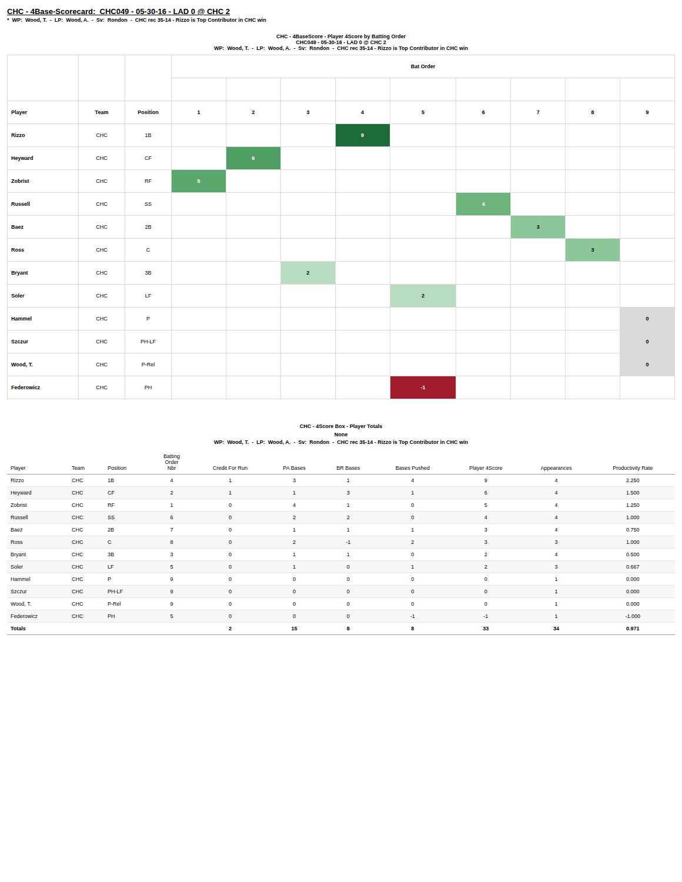CHC - 4Base-Scorecard: CHC049 - 05-30-16 - LAD 0 @ CHC 2
* WP: Wood, T. - LP: Wood, A. - Sv: Rondon - CHC rec 35-14 - Rizzo is Top Contributor in CHC win
CHC - 4BaseScore - Player 4Score by Batting Order CHC049 - 05-30-16 - LAD 0 @ CHC 2 WP: Wood, T. - LP: Wood, A. - Sv: Rondon - CHC rec 35-14 - Rizzo is Top Contributor in CHC win
| | | | Bat Order |
| --- | --- | --- | --- |
| Player | Team | Position | 1 | 2 | 3 | 4 | 5 | 6 | 7 | 8 | 9 |
| Rizzo | CHC | 1B | | | | 9 | | | | | |
| Heyward | CHC | CF | | 6 | | | | | | | |
| Zobrist | CHC | RF | 5 | | | | | | | | |
| Russell | CHC | SS | | | | | | 4 | | | |
| Baez | CHC | 2B | | | | | | | 3 | | |
| Ross | CHC | C | | | | | | | | 3 | |
| Bryant | CHC | 3B | | | 2 | | | | | | |
| Soler | CHC | LF | | | | | 2 | | | | |
| Hammel | CHC | P | | | | | | | | | 0 |
| Szczur | CHC | PH-LF | | | | | | | | | 0 |
| Wood, T. | CHC | P-Rel | | | | | | | | | 0 |
| Federowicz | CHC | PH | | | | | -1 | | | | |
CHC - 4Score Box - Player Totals None WP: Wood, T. - LP: Wood, A. - Sv: Rondon - CHC rec 35-14 - Rizzo is Top Contributor in CHC win
| Player | Team | Position | Batting Order Nbr | Credit For Run | PA Bases | BR Bases | Bases Pushed | Player 4Score | Appearances | Productivity Rate |
| --- | --- | --- | --- | --- | --- | --- | --- | --- | --- | --- |
| Rizzo | CHC | 1B | 4 | 1 | 3 | 1 | 4 | 9 | 4 | 2.250 |
| Heyward | CHC | CF | 2 | 1 | 1 | 3 | 1 | 6 | 4 | 1.500 |
| Zobrist | CHC | RF | 1 | 0 | 4 | 1 | 0 | 5 | 4 | 1.250 |
| Russell | CHC | SS | 6 | 0 | 2 | 2 | 0 | 4 | 4 | 1.000 |
| Baez | CHC | 2B | 7 | 0 | 1 | 1 | 1 | 3 | 4 | 0.750 |
| Ross | CHC | C | 8 | 0 | 2 | -1 | 2 | 3 | 3 | 1.000 |
| Bryant | CHC | 3B | 3 | 0 | 1 | 1 | 0 | 2 | 4 | 0.500 |
| Soler | CHC | LF | 5 | 0 | 1 | 0 | 1 | 2 | 3 | 0.667 |
| Hammel | CHC | P | 9 | 0 | 0 | 0 | 0 | 0 | 1 | 0.000 |
| Szczur | CHC | PH-LF | 9 | 0 | 0 | 0 | 0 | 0 | 1 | 0.000 |
| Wood, T. | CHC | P-Rel | 9 | 0 | 0 | 0 | 0 | 0 | 1 | 0.000 |
| Federowicz | CHC | PH | 5 | 0 | 0 | 0 | -1 | -1 | 1 | -1.000 |
| Totals | | | | 2 | 15 | 8 | 8 | 33 | 34 | 0.971 |